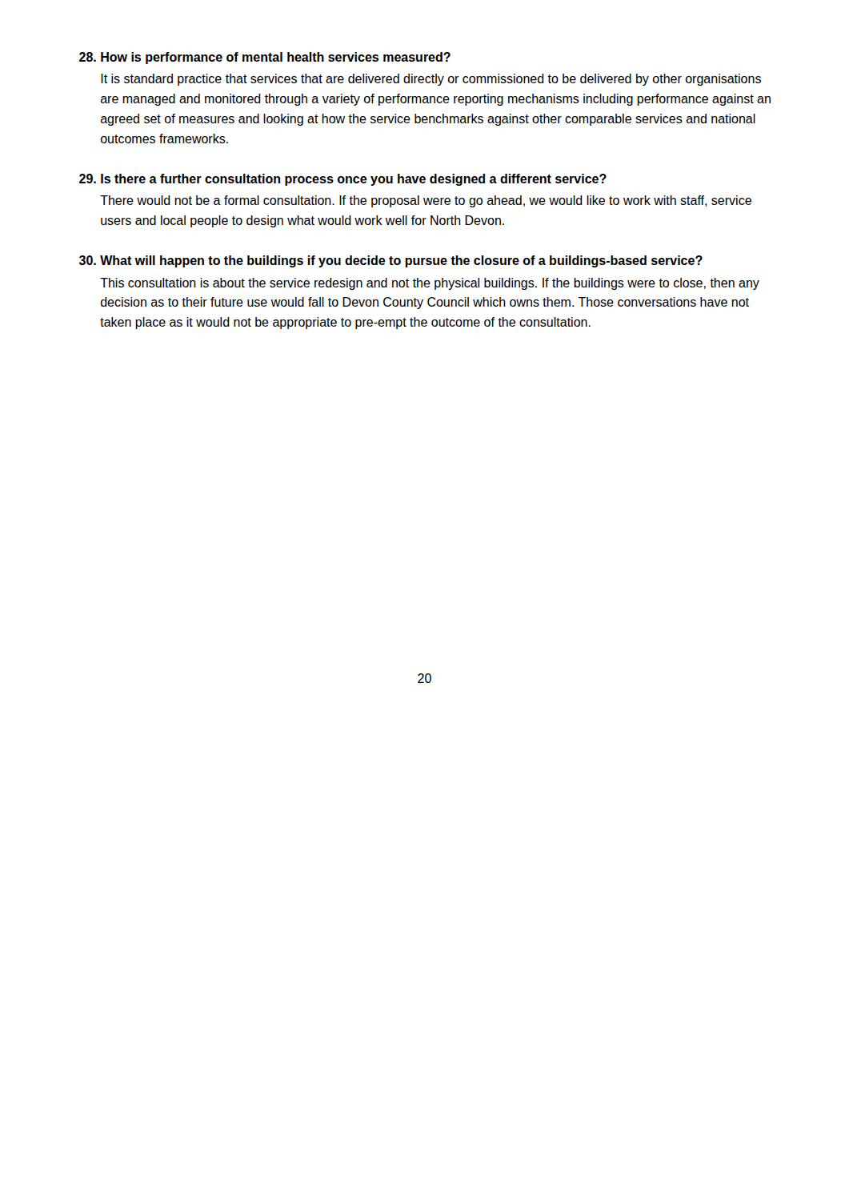How is performance of mental health services measured? It is standard practice that services that are delivered directly or commissioned to be delivered by other organisations are managed and monitored through a variety of performance reporting mechanisms including performance against an agreed set of measures and looking at how the service benchmarks against other comparable services and national outcomes frameworks.
Is there a further consultation process once you have designed a different service? There would not be a formal consultation. If the proposal were to go ahead, we would like to work with staff, service users and local people to design what would work well for North Devon.
What will happen to the buildings if you decide to pursue the closure of a buildings-based service? This consultation is about the service redesign and not the physical buildings. If the buildings were to close, then any decision as to their future use would fall to Devon County Council which owns them. Those conversations have not taken place as it would not be appropriate to pre-empt the outcome of the consultation.
20